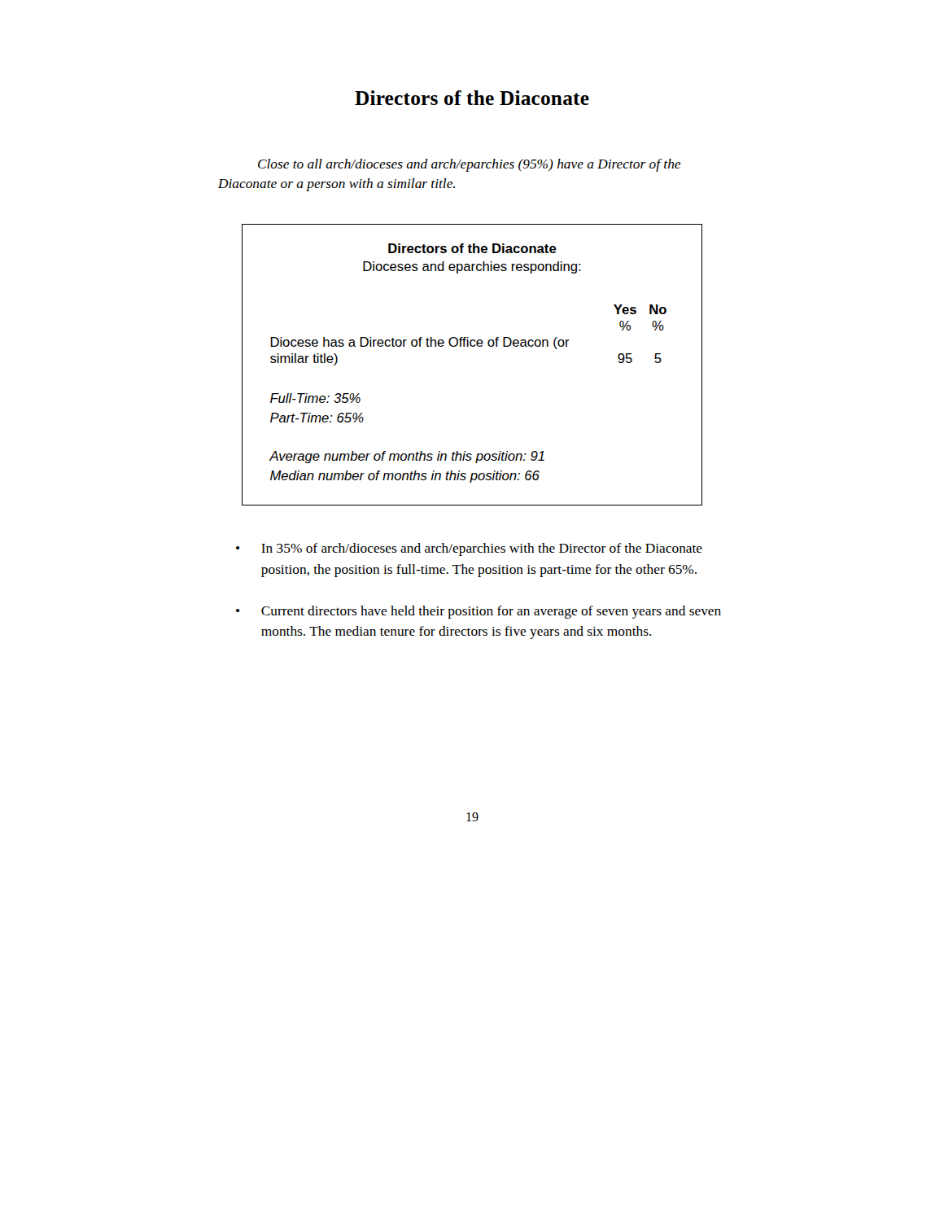Directors of the Diaconate
Close to all arch/dioceses and arch/eparchies (95%) have a Director of the Diaconate or a person with a similar title.
Directors of the Diaconate
Dioceses and eparchies responding:
| | Yes | No |
| | % | % |
| Diocese has a Director of the Office of Deacon (or similar title) | 95 | 5 |
Full-Time: 35%
Part-Time: 65%
Average number of months in this position: 91
Median number of months in this position: 66
In 35% of arch/dioceses and arch/eparchies with the Director of the Diaconate position, the position is full-time. The position is part-time for the other 65%.
Current directors have held their position for an average of seven years and seven months. The median tenure for directors is five years and six months.
19